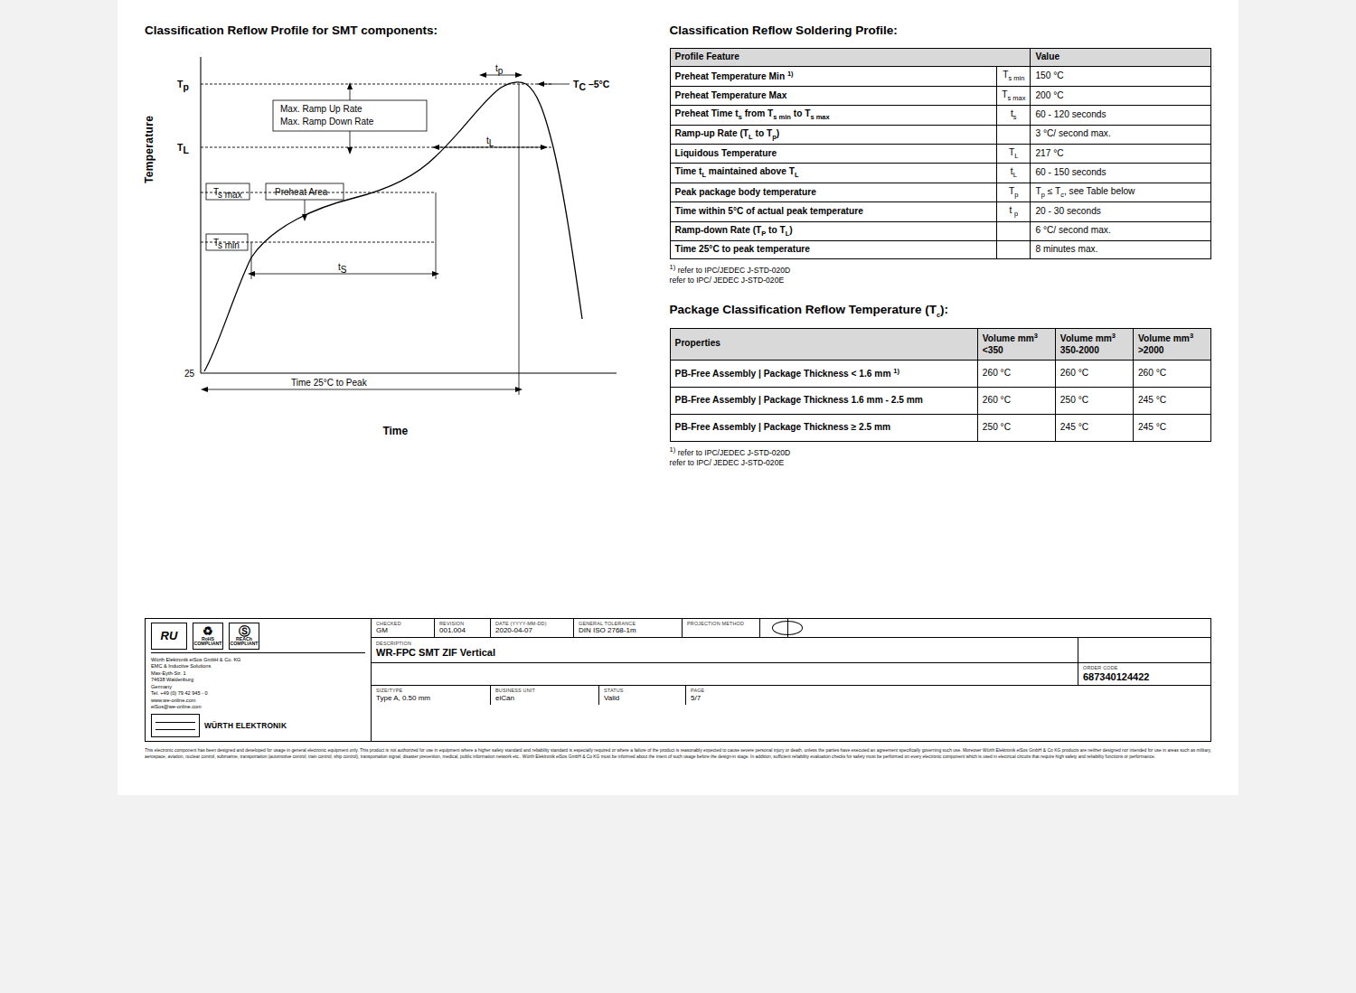Classification Reflow Profile for SMT components:
Temperature Time Tp TL 25 Ts max Ts min Preheat Area Max. Ramp Up Rate Max. Ramp Down Rate TC –5°C tp tL tS Time 25°C to Peak
Classification Reflow Soldering Profile:
| Profile Feature | Value |
| --- | --- |
| Preheat Temperature Min 1) | T s min | 150 °C |
| Preheat Temperature Max | T s max | 200 °C |
| Preheat Time t s from T s min to T s max | t s | 60 - 120 seconds |
| Ramp-up Rate (T L to T p ) | | 3 °C/ second max. |
| Liquidous Temperature | T L | 217 °C |
| Time t L maintained above T L | t L | 60 - 150 seconds |
| Peak package body temperature | T p | T p ≤ T c , see Table below |
| Time within 5°C of actual peak temperature | t p | 20 - 30 seconds |
| Ramp-down Rate (T P to T L ) | | 6 °C/ second max. |
| Time 25°C to peak temperature | | 8 minutes max. |
1) refer to IPC/JEDEC J-STD-020D
refer to IPC/ JEDEC J-STD-020E
Package Classification Reflow Temperature (Tc):
| Properties | Volume mm 3 <350 | Volume mm 3 350-2000 | Volume mm 3 >2000 |
| --- | --- | --- | --- |
| PB-Free Assembly / Package Thickness < 1.6 mm 1) | 260 °C | 260 °C | 260 °C |
| PB-Free Assembly / Package Thickness 1.6 mm - 2.5 mm | 260 °C | 250 °C | 245 °C |
| PB-Free Assembly / Package Thickness ≥ 2.5 mm | 250 °C | 245 °C | 245 °C |
1) refer to IPC/JEDEC J-STD-020D
refer to IPC/ JEDEC J-STD-020E
RU
♻ RoHS
COMPLIANT
Ⓢ REACh
COMPLIANT
Würth Elektronik eiSos GmbH & Co. KG
EMC & Inductive Solutions
Max-Eyth-Str. 1
74638 Waldenburg
Germany
Tel. +49 (0) 79 42 945 - 0
www.we-online.com
eiSos@we-online.com
WÜRTH ELEKTRONIK
Checked GM
Revision 001.004
Date (YYYY-MM-DD) 2020-04-07
General Tolerance DIN ISO 2768-1m
Projection Method
Description WR-FPC SMT ZIF Vertical
Order Code 687340124422
Size/Type Type A, 0.50 mm
Business Unit eiCan
Status Valid
Page 5/7
This electronic component has been designed and developed for usage in general electronic equipment only. This product is not authorized for use in equipment where a higher safety standard and reliability standard is especially required or where a failure of the product is reasonably expected to cause severe personal injury or death, unless the parties have executed an agreement specifically governing such use. Moreover Würth Elektronik eiSos GmbH & Co KG products are neither designed nor intended for use in areas such as military, aerospace, aviation, nuclear control, submarine, transportation (automotive control, train control, ship control), transportation signal, disaster prevention, medical, public information network etc.. Würth Elektronik eiSos GmbH & Co KG must be informed about the intent of such usage before the design-in stage. In addition, sufficient reliability evaluation checks for safety must be performed on every electronic component which is used in electrical circuits that require high safety and reliability functions or performance.